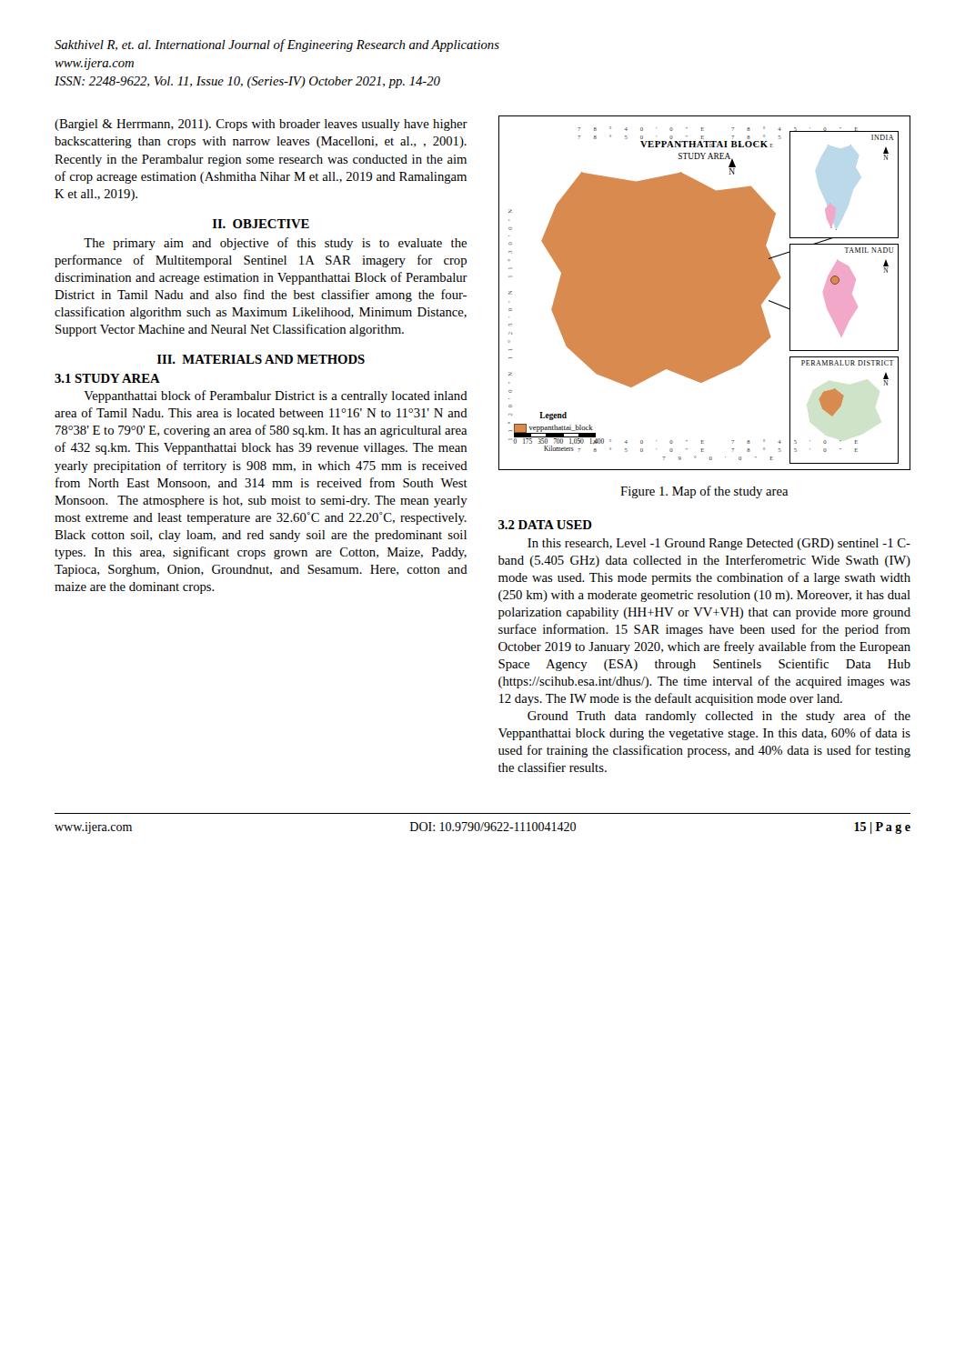Sakthivel R, et. al. International Journal of Engineering Research and Applications
www.ijera.com
ISSN: 2248-9622, Vol. 11, Issue 10, (Series-IV) October 2021, pp. 14-20
(Bargiel & Herrmann, 2011). Crops with broader leaves usually have higher backscattering than crops with narrow leaves (Macelloni, et al., , 2001). Recently in the Perambalur region some research was conducted in the aim of crop acreage estimation (Ashmitha Nihar M et all., 2019 and Ramalingam K et all., 2019).
II. Objective
The primary aim and objective of this study is to evaluate the performance of Multitemporal Sentinel 1A SAR imagery for crop discrimination and acreage estimation in Veppanthattai Block of Perambalur District in Tamil Nadu and also find the best classifier among the four-classification algorithm such as Maximum Likelihood, Minimum Distance, Support Vector Machine and Neural Net Classification algorithm.
III. Materials and Methods
3.1 Study Area
Veppanthattai block of Perambalur District is a centrally located inland area of Tamil Nadu. This area is located between 11°16' N to 11°31' N and 78°38' E to 79°0' E, covering an area of 580 sq.km. It has an agricultural area of 432 sq.km. This Veppanthattai block has 39 revenue villages. The mean yearly precipitation of territory is 908 mm, in which 475 mm is received from North East Monsoon, and 314 mm is received from South West Monsoon. The atmosphere is hot, sub moist to semi-dry. The mean yearly most extreme and least temperature are 32.60˚C and 22.20˚C, respectively. Black cotton soil, clay loam, and red sandy soil are the predominant soil types. In this area, significant crops grown are Cotton, Maize, Paddy, Tapioca, Sorghum, Onion, Groundnut, and Sesamum. Here, cotton and maize are the dominant crops.
78°40'0"E 78°45'0"E 78°50'0"E 78°55'0"E 79°0'0"E
11°20'0"N 11°25'0"N 11°30'0"N
VEPPANTHATTAI BLOCK STUDY AREA
N
INDIA
N
TAMIL NADU
N
PERAMBALUR DISTRICT
N
Legend
veppanthattai_block
01753507001,0501,400
Kilometers
78°40'0"E 78°45'0"E 78°50'0"E 78°55'0"E 79°0'0"E
Figure 1. Map of the study area
3.2 Data Used
In this research, Level -1 Ground Range Detected (GRD) sentinel -1 C-band (5.405 GHz) data collected in the Interferometric Wide Swath (IW) mode was used. This mode permits the combination of a large swath width (250 km) with a moderate geometric resolution (10 m). Moreover, it has dual polarization capability (HH+HV or VV+VH) that can provide more ground surface information. 15 SAR images have been used for the period from October 2019 to January 2020, which are freely available from the European Space Agency (ESA) through Sentinels Scientific Data Hub (https://scihub.esa.int/dhus/). The time interval of the acquired images was 12 days. The IW mode is the default acquisition mode over land.
Ground Truth data randomly collected in the study area of the Veppanthattai block during the vegetative stage. In this data, 60% of data is used for training the classification process, and 40% data is used for testing the classifier results.
www.ijera.com
DOI: 10.9790/9622-1110041420
15 | P a g e